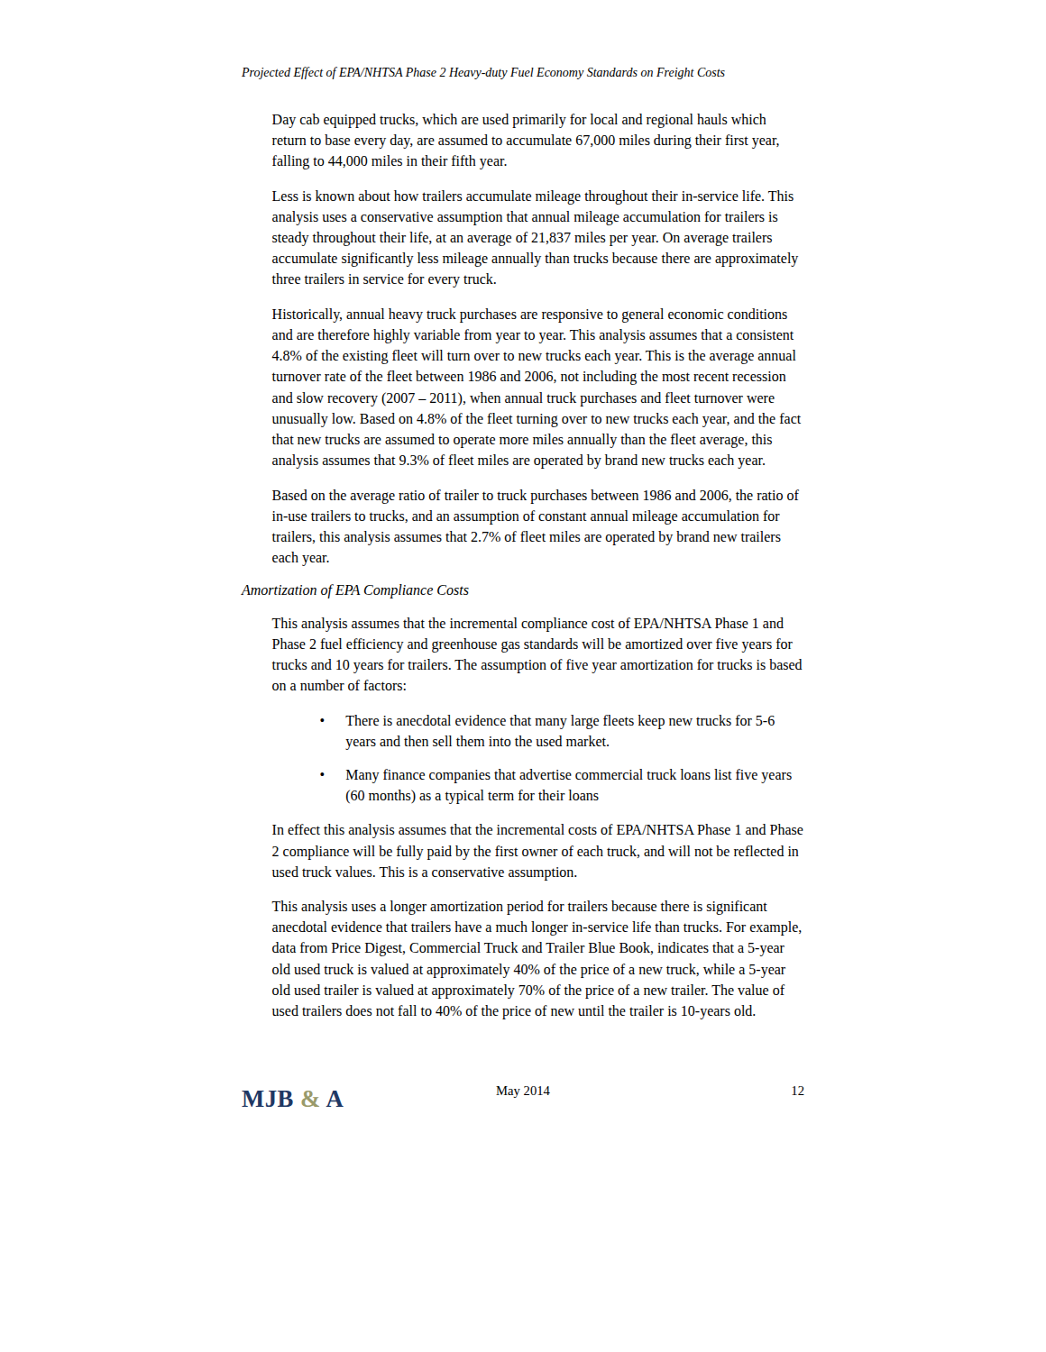Projected Effect of EPA/NHTSA Phase 2 Heavy-duty Fuel Economy Standards on Freight Costs
Day cab equipped trucks, which are used primarily for local and regional hauls which return to base every day, are assumed to accumulate 67,000 miles during their first year, falling to 44,000 miles in their fifth year.
Less is known about how trailers accumulate mileage throughout their in-service life. This analysis uses a conservative assumption that annual mileage accumulation for trailers is steady throughout their life, at an average of 21,837 miles per year. On average trailers accumulate significantly less mileage annually than trucks because there are approximately three trailers in service for every truck.
Historically, annual heavy truck purchases are responsive to general economic conditions and are therefore highly variable from year to year. This analysis assumes that a consistent 4.8% of the existing fleet will turn over to new trucks each year. This is the average annual turnover rate of the fleet between 1986 and 2006, not including the most recent recession and slow recovery (2007 – 2011), when annual truck purchases and fleet turnover were unusually low. Based on 4.8% of the fleet turning over to new trucks each year, and the fact that new trucks are assumed to operate more miles annually than the fleet average, this analysis assumes that 9.3% of fleet miles are operated by brand new trucks each year.
Based on the average ratio of trailer to truck purchases between 1986 and 2006, the ratio of in-use trailers to trucks, and an assumption of constant annual mileage accumulation for trailers, this analysis assumes that 2.7% of fleet miles are operated by brand new trailers each year.
Amortization of EPA Compliance Costs
This analysis assumes that the incremental compliance cost of EPA/NHTSA Phase 1 and Phase 2 fuel efficiency and greenhouse gas standards will be amortized over five years for trucks and 10 years for trailers. The assumption of five year amortization for trucks is based on a number of factors:
There is anecdotal evidence that many large fleets keep new trucks for 5-6 years and then sell them into the used market.
Many finance companies that advertise commercial truck loans list five years (60 months) as a typical term for their loans
In effect this analysis assumes that the incremental costs of EPA/NHTSA Phase 1 and Phase 2 compliance will be fully paid by the first owner of each truck, and will not be reflected in used truck values. This is a conservative assumption.
This analysis uses a longer amortization period for trailers because there is significant anecdotal evidence that trailers have a much longer in-service life than trucks. For example, data from Price Digest, Commercial Truck and Trailer Blue Book, indicates that a 5-year old used truck is valued at approximately 40% of the price of a new truck, while a 5-year old used trailer is valued at approximately 70% of the price of a new trailer. The value of used trailers does not fall to 40% of the price of new until the trailer is 10-years old.
MJB & A
May 2014
12